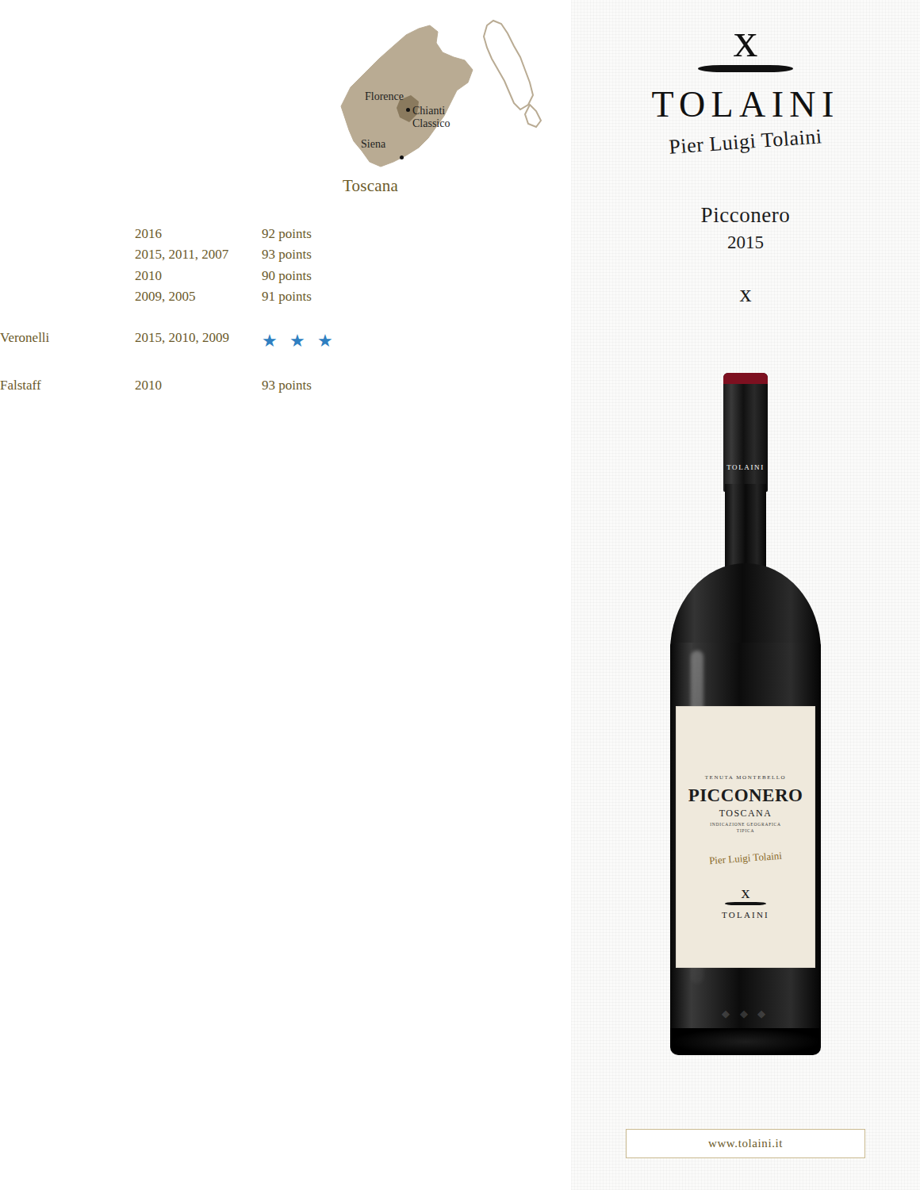TOLAINI
Florence Chianti
Classico Siena Toscana
| | 2016 | 92 points |
| | 2015, 2011, 2007 | 93 points |
| | 2010 | 90 points |
| | 2009, 2005 | 91 points |
| Veronelli | 2015, 2010, 2009 | ★ ★ ★ |
| Falstaff | 2010 | 93 points |
x
TOLAINI
Pier Luigi Tolaini
Picconero
2015
x
TOLAINI
◆ ◆ ◆
TENUTA MONTEBELLO
PICCONERO
TOSCANA
INDICAZIONE GEOGRAFICA
TIPICA
Pier Luigi Tolaini
x
TOLAINI
www.tolaini.it